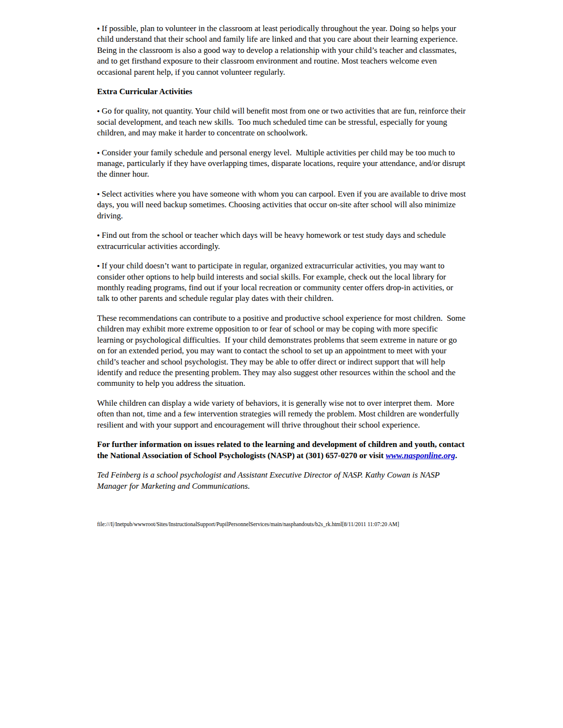• If possible, plan to volunteer in the classroom at least periodically throughout the year. Doing so helps your child understand that their school and family life are linked and that you care about their learning experience. Being in the classroom is also a good way to develop a relationship with your child’s teacher and classmates, and to get firsthand exposure to their classroom environment and routine. Most teachers welcome even occasional parent help, if you cannot volunteer regularly.
Extra Curricular Activities
• Go for quality, not quantity. Your child will benefit most from one or two activities that are fun, reinforce their social development, and teach new skills. Too much scheduled time can be stressful, especially for young children, and may make it harder to concentrate on schoolwork.
• Consider your family schedule and personal energy level. Multiple activities per child may be too much to manage, particularly if they have overlapping times, disparate locations, require your attendance, and/or disrupt the dinner hour.
• Select activities where you have someone with whom you can carpool. Even if you are available to drive most days, you will need backup sometimes. Choosing activities that occur on-site after school will also minimize driving.
• Find out from the school or teacher which days will be heavy homework or test study days and schedule extracurricular activities accordingly.
• If your child doesn’t want to participate in regular, organized extracurricular activities, you may want to consider other options to help build interests and social skills. For example, check out the local library for monthly reading programs, find out if your local recreation or community center offers drop-in activities, or talk to other parents and schedule regular play dates with their children.
These recommendations can contribute to a positive and productive school experience for most children. Some children may exhibit more extreme opposition to or fear of school or may be coping with more specific learning or psychological difficulties. If your child demonstrates problems that seem extreme in nature or go on for an extended period, you may want to contact the school to set up an appointment to meet with your child’s teacher and school psychologist. They may be able to offer direct or indirect support that will help identify and reduce the presenting problem. They may also suggest other resources within the school and the community to help you address the situation.
While children can display a wide variety of behaviors, it is generally wise not to over interpret them. More often than not, time and a few intervention strategies will remedy the problem. Most children are wonderfully resilient and with your support and encouragement will thrive throughout their school experience.
For further information on issues related to the learning and development of children and youth, contact the National Association of School Psychologists (NASP) at (301) 657-0270 or visit www.nasponline.org.
Ted Feinberg is a school psychologist and Assistant Executive Director of NASP. Kathy Cowan is NASP Manager for Marketing and Communications.
file:///I|/Inetpub/wwwroot/Sites/InstructionalSupport/PupilPersonnelServices/main/nasphandouts/b2s_rk.html[8/11/2011 11:07:20 AM]